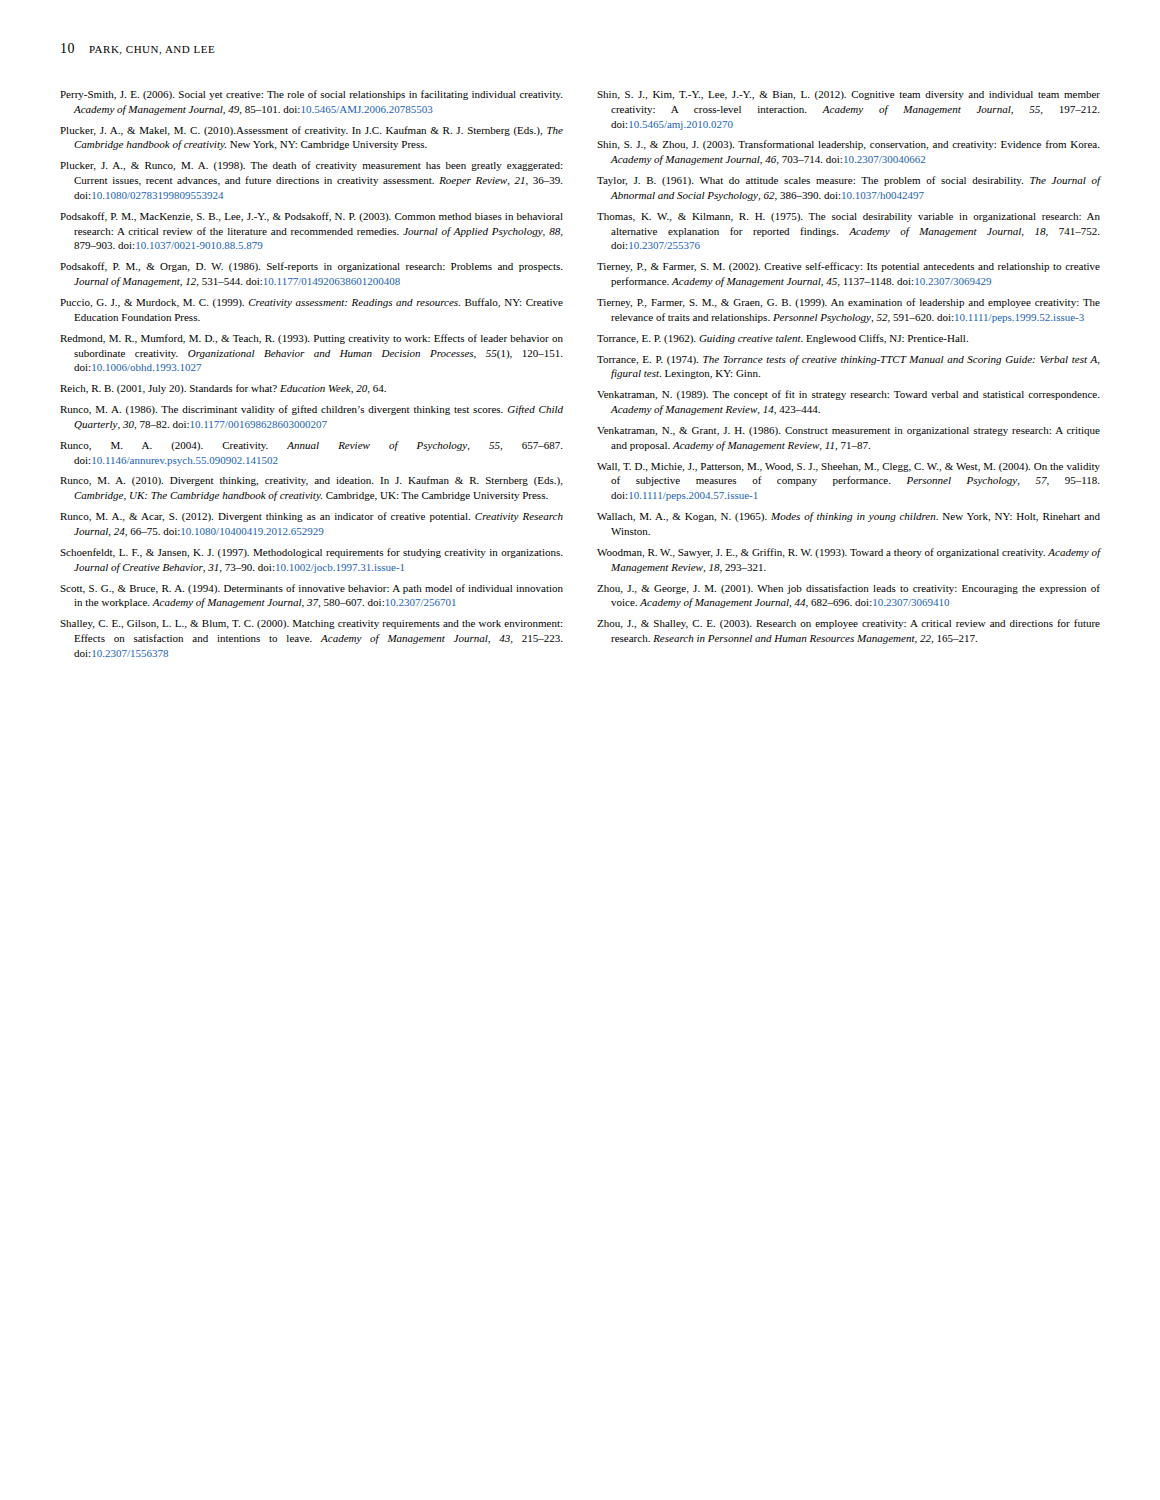10 PARK, CHUN, AND LEE
Perry-Smith, J. E. (2006). Social yet creative: The role of social relationships in facilitating individual creativity. Academy of Management Journal, 49, 85–101. doi:10.5465/AMJ.2006.20785503
Plucker, J. A., & Makel, M. C. (2010).Assessment of creativity. In J.C. Kaufman & R. J. Sternberg (Eds.), The Cambridge handbook of creativity. New York, NY: Cambridge University Press.
Plucker, J. A., & Runco, M. A. (1998). The death of creativity measurement has been greatly exaggerated: Current issues, recent advances, and future directions in creativity assessment. Roeper Review, 21, 36–39. doi:10.1080/02783199809553924
Podsakoff, P. M., MacKenzie, S. B., Lee, J.-Y., & Podsakoff, N. P. (2003). Common method biases in behavioral research: A critical review of the literature and recommended remedies. Journal of Applied Psychology, 88, 879–903. doi:10.1037/0021-9010.88.5.879
Podsakoff, P. M., & Organ, D. W. (1986). Self-reports in organizational research: Problems and prospects. Journal of Management, 12, 531–544. doi:10.1177/014920638601200408
Puccio, G. J., & Murdock, M. C. (1999). Creativity assessment: Readings and resources. Buffalo, NY: Creative Education Foundation Press.
Redmond, M. R., Mumford, M. D., & Teach, R. (1993). Putting creativity to work: Effects of leader behavior on subordinate creativity. Organizational Behavior and Human Decision Processes, 55(1), 120–151. doi:10.1006/obhd.1993.1027
Reich, R. B. (2001, July 20). Standards for what? Education Week, 20, 64.
Runco, M. A. (1986). The discriminant validity of gifted children’s divergent thinking test scores. Gifted Child Quarterly, 30, 78–82. doi:10.1177/001698628603000207
Runco, M. A. (2004). Creativity. Annual Review of Psychology, 55, 657–687. doi:10.1146/annurev.psych.55.090902.141502
Runco, M. A. (2010). Divergent thinking, creativity, and ideation. In J. Kaufman & R. Sternberg (Eds.), Cambridge, UK: The Cambridge handbook of creativity. Cambridge, UK: The Cambridge University Press.
Runco, M. A., & Acar, S. (2012). Divergent thinking as an indicator of creative potential. Creativity Research Journal, 24, 66–75. doi:10.1080/10400419.2012.652929
Schoenfeldt, L. F., & Jansen, K. J. (1997). Methodological requirements for studying creativity in organizations. Journal of Creative Behavior, 31, 73–90. doi:10.1002/jocb.1997.31.issue-1
Scott, S. G., & Bruce, R. A. (1994). Determinants of innovative behavior: A path model of individual innovation in the workplace. Academy of Management Journal, 37, 580–607. doi:10.2307/256701
Shalley, C. E., Gilson, L. L., & Blum, T. C. (2000). Matching creativity requirements and the work environment: Effects on satisfaction and intentions to leave. Academy of Management Journal, 43, 215–223. doi:10.2307/1556378
Shin, S. J., Kim, T.-Y., Lee, J.-Y., & Bian, L. (2012). Cognitive team diversity and individual team member creativity: A cross-level interaction. Academy of Management Journal, 55, 197–212. doi:10.5465/amj.2010.0270
Shin, S. J., & Zhou, J. (2003). Transformational leadership, conservation, and creativity: Evidence from Korea. Academy of Management Journal, 46, 703–714. doi:10.2307/30040662
Taylor, J. B. (1961). What do attitude scales measure: The problem of social desirability. The Journal of Abnormal and Social Psychology, 62, 386–390. doi:10.1037/h0042497
Thomas, K. W., & Kilmann, R. H. (1975). The social desirability variable in organizational research: An alternative explanation for reported findings. Academy of Management Journal, 18, 741–752. doi:10.2307/255376
Tierney, P., & Farmer, S. M. (2002). Creative self-efficacy: Its potential antecedents and relationship to creative performance. Academy of Management Journal, 45, 1137–1148. doi:10.2307/3069429
Tierney, P., Farmer, S. M., & Graen, G. B. (1999). An examination of leadership and employee creativity: The relevance of traits and relationships. Personnel Psychology, 52, 591–620. doi:10.1111/peps.1999.52.issue-3
Torrance, E. P. (1962). Guiding creative talent. Englewood Cliffs, NJ: Prentice-Hall.
Torrance, E. P. (1974). The Torrance tests of creative thinking-TTCT Manual and Scoring Guide: Verbal test A, figural test. Lexington, KY: Ginn.
Venkatraman, N. (1989). The concept of fit in strategy research: Toward verbal and statistical correspondence. Academy of Management Review, 14, 423–444.
Venkatraman, N., & Grant, J. H. (1986). Construct measurement in organizational strategy research: A critique and proposal. Academy of Management Review, 11, 71–87.
Wall, T. D., Michie, J., Patterson, M., Wood, S. J., Sheehan, M., Clegg, C. W., & West, M. (2004). On the validity of subjective measures of company performance. Personnel Psychology, 57, 95–118. doi:10.1111/peps.2004.57.issue-1
Wallach, M. A., & Kogan, N. (1965). Modes of thinking in young children. New York, NY: Holt, Rinehart and Winston.
Woodman, R. W., Sawyer, J. E., & Griffin, R. W. (1993). Toward a theory of organizational creativity. Academy of Management Review, 18, 293–321.
Zhou, J., & George, J. M. (2001). When job dissatisfaction leads to creativity: Encouraging the expression of voice. Academy of Management Journal, 44, 682–696. doi:10.2307/3069410
Zhou, J., & Shalley, C. E. (2003). Research on employee creativity: A critical review and directions for future research. Research in Personnel and Human Resources Management, 22, 165–217.